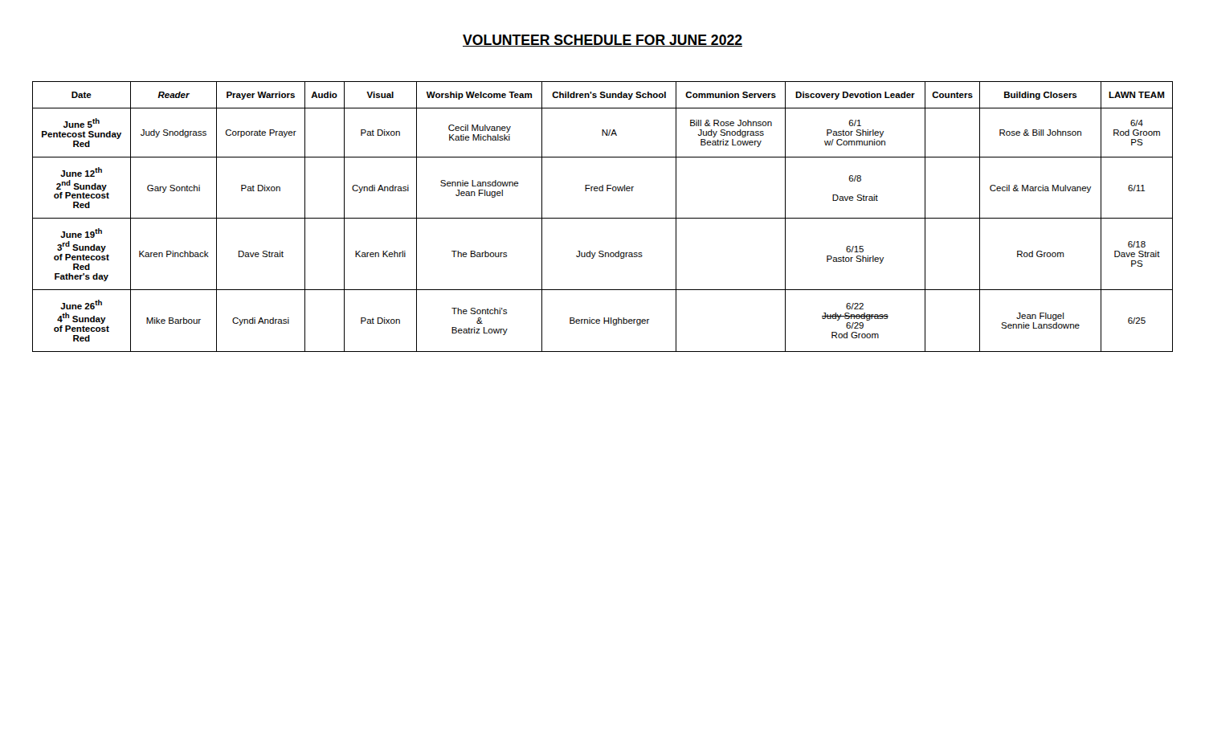VOLUNTEER SCHEDULE FOR JUNE 2022
| Date | Reader | Prayer Warriors | Audio | Visual | Worship Welcome Team | Children's Sunday School | Communion Servers | Discovery Devotion Leader | Counters | Building Closers | LAWN TEAM |
| --- | --- | --- | --- | --- | --- | --- | --- | --- | --- | --- | --- |
| June 5 th Pentecost Sunday Red | Judy Snodgrass | Corporate Prayer | | Pat Dixon | Cecil Mulvaney Katie Michalski | N/A | Bill & Rose Johnson Judy Snodgrass Beatriz Lowery | 6/1 Pastor Shirley w/ Communion | | Rose & Bill Johnson | 6/4 Rod Groom PS |
| June 12 th 2 nd Sunday of Pentecost Red | Gary Sontchi | Pat Dixon | | Cyndi Andrasi | Sennie Lansdowne Jean Flugel | Fred Fowler | | 6/8 Dave Strait | | Cecil & Marcia Mulvaney | 6/11 |
| June 19 th 3 rd Sunday of Pentecost Red Father's day | Karen Pinchback | Dave Strait | | Karen Kehrli | The Barbours | Judy Snodgrass | | 6/15 Pastor Shirley | | Rod Groom | 6/18 Dave Strait PS |
| June 26 th 4 th Sunday of Pentecost Red | Mike Barbour | Cyndi Andrasi | | Pat Dixon | The Sontchi's & Beatriz Lowry | Bernice HIghberger | | 6/22 Judy Snodgrass 6/29 Rod Groom | | Jean Flugel Sennie Lansdowne | 6/25 |